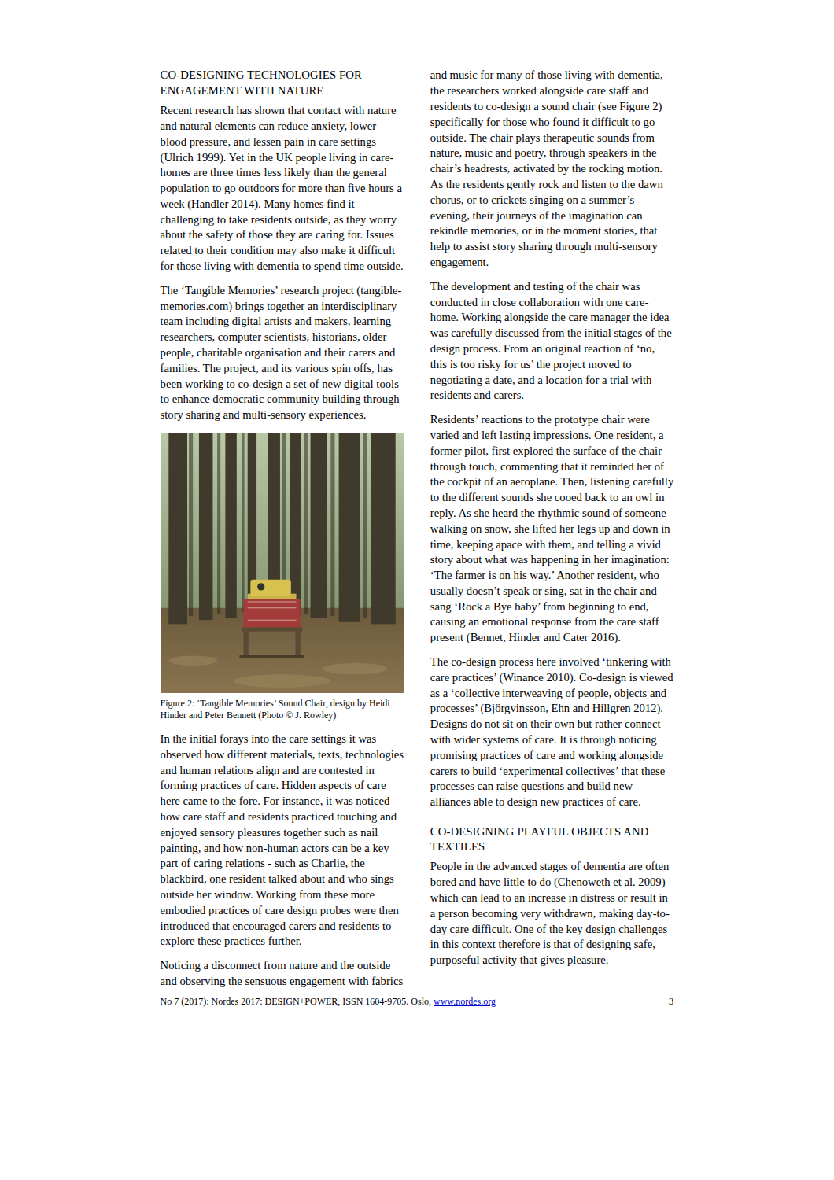Co-designing technologies for engagement with nature
Recent research has shown that contact with nature and natural elements can reduce anxiety, lower blood pressure, and lessen pain in care settings (Ulrich 1999). Yet in the UK people living in care-homes are three times less likely than the general population to go outdoors for more than five hours a week (Handler 2014). Many homes find it challenging to take residents outside, as they worry about the safety of those they are caring for. Issues related to their condition may also make it difficult for those living with dementia to spend time outside.
The ‘Tangible Memories’ research project (tangible-memories.com) brings together an interdisciplinary team including digital artists and makers, learning researchers, computer scientists, historians, older people, charitable organisation and their carers and families. The project, and its various spin offs, has been working to co-design a set of new digital tools to enhance democratic community building through story sharing and multi-sensory experiences.
Figure 2: ‘Tangible Memories’ Sound Chair, design by Heidi Hinder and Peter Bennett (Photo © J. Rowley)
In the initial forays into the care settings it was observed how different materials, texts, technologies and human relations align and are contested in forming practices of care. Hidden aspects of care here came to the fore. For instance, it was noticed how care staff and residents practiced touching and enjoyed sensory pleasures together such as nail painting, and how non-human actors can be a key part of caring relations - such as Charlie, the blackbird, one resident talked about and who sings outside her window. Working from these more embodied practices of care design probes were then introduced that encouraged carers and residents to explore these practices further.
Noticing a disconnect from nature and the outside and observing the sensuous engagement with fabrics and music for many of those living with dementia, the researchers worked alongside care staff and residents to co-design a sound chair (see Figure 2) specifically for those who found it difficult to go outside. The chair plays therapeutic sounds from nature, music and poetry, through speakers in the chair’s headrests, activated by the rocking motion. As the residents gently rock and listen to the dawn chorus, or to crickets singing on a summer’s evening, their journeys of the imagination can rekindle memories, or in the moment stories, that help to assist story sharing through multi-sensory engagement.
The development and testing of the chair was conducted in close collaboration with one care-home. Working alongside the care manager the idea was carefully discussed from the initial stages of the design process. From an original reaction of ‘no, this is too risky for us’ the project moved to negotiating a date, and a location for a trial with residents and carers.
Residents’ reactions to the prototype chair were varied and left lasting impressions. One resident, a former pilot, first explored the surface of the chair through touch, commenting that it reminded her of the cockpit of an aeroplane. Then, listening carefully to the different sounds she cooed back to an owl in reply. As she heard the rhythmic sound of someone walking on snow, she lifted her legs up and down in time, keeping apace with them, and telling a vivid story about what was happening in her imagination: ‘The farmer is on his way.’ Another resident, who usually doesn’t speak or sing, sat in the chair and sang ‘Rock a Bye baby’ from beginning to end, causing an emotional response from the care staff present (Bennet, Hinder and Cater 2016).
The co-design process here involved ‘tinkering with care practices’ (Winance 2010). Co-design is viewed as a ‘collective interweaving of people, objects and processes’ (Björgvinsson, Ehn and Hillgren 2012). Designs do not sit on their own but rather connect with wider systems of care. It is through noticing promising practices of care and working alongside carers to build ‘experimental collectives’ that these processes can raise questions and build new alliances able to design new practices of care.
Co-designing playful objects and textiles
People in the advanced stages of dementia are often bored and have little to do (Chenoweth et al. 2009) which can lead to an increase in distress or result in a person becoming very withdrawn, making day-to-day care difficult. One of the key design challenges in this context therefore is that of designing safe, purposeful activity that gives pleasure.
No 7 (2017): Nordes 2017: DESIGN+POWER, ISSN 1604-9705. Oslo, www.nordes.org 3